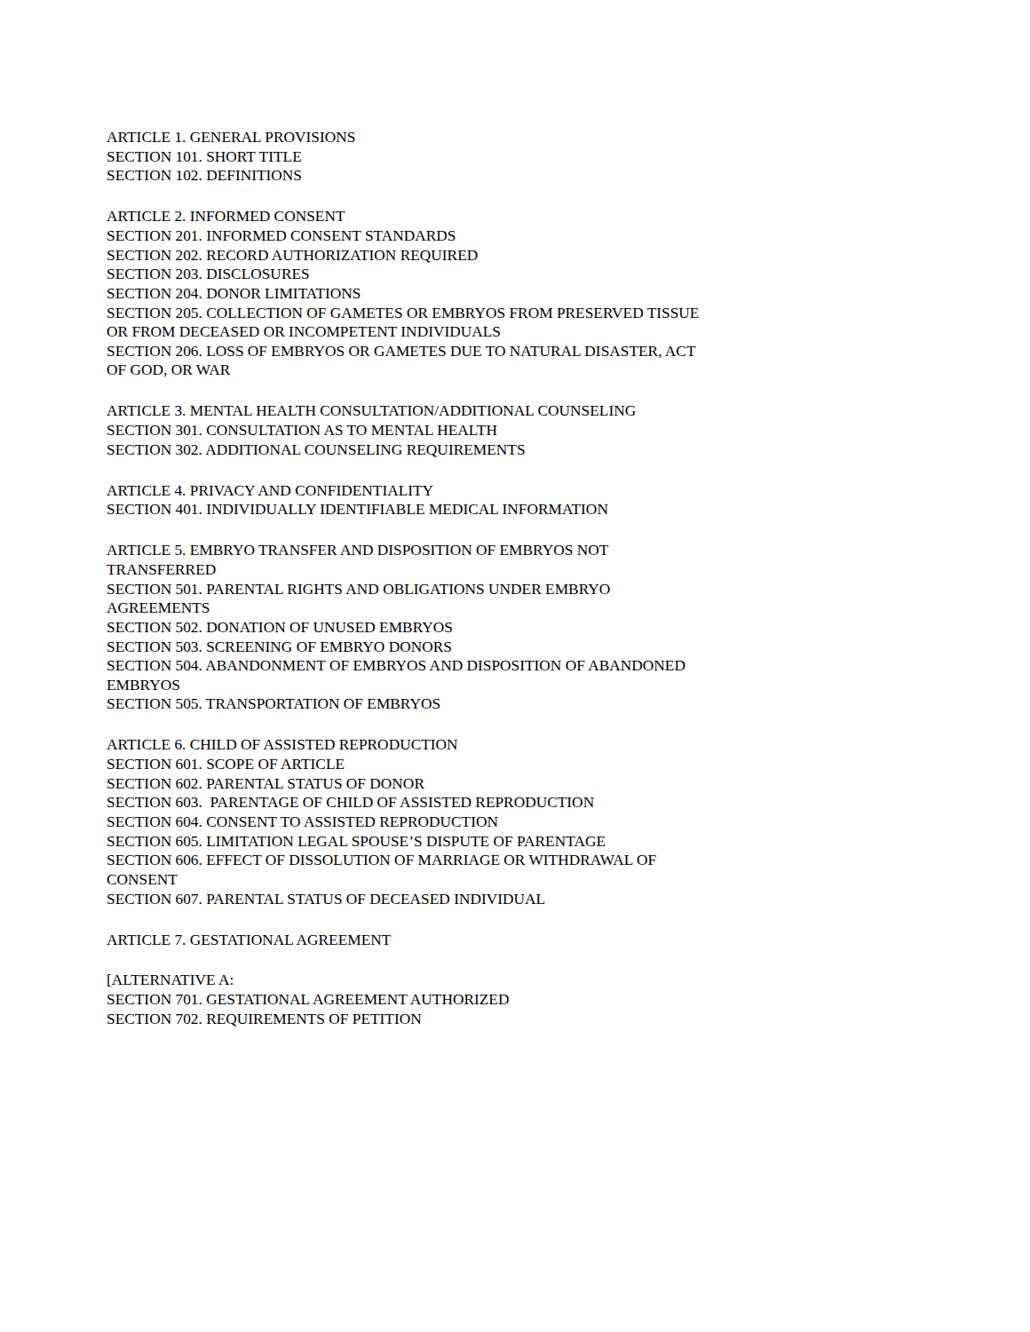ARTICLE 1. GENERAL PROVISIONS
SECTION 101. SHORT TITLE
SECTION 102. DEFINITIONS
ARTICLE 2. INFORMED CONSENT
SECTION 201. INFORMED CONSENT STANDARDS
SECTION 202. RECORD AUTHORIZATION REQUIRED
SECTION 203. DISCLOSURES
SECTION 204. DONOR LIMITATIONS
SECTION 205. COLLECTION OF GAMETES OR EMBRYOS FROM PRESERVED TISSUE OR FROM DECEASED OR INCOMPETENT INDIVIDUALS
SECTION 206. LOSS OF EMBRYOS OR GAMETES DUE TO NATURAL DISASTER, ACT OF GOD, OR WAR
ARTICLE 3. MENTAL HEALTH CONSULTATION/ADDITIONAL COUNSELING
SECTION 301. CONSULTATION AS TO MENTAL HEALTH
SECTION 302. ADDITIONAL COUNSELING REQUIREMENTS
ARTICLE 4. PRIVACY AND CONFIDENTIALITY
SECTION 401. INDIVIDUALLY IDENTIFIABLE MEDICAL INFORMATION
ARTICLE 5. EMBRYO TRANSFER AND DISPOSITION OF EMBRYOS NOT TRANSFERRED
SECTION 501. PARENTAL RIGHTS AND OBLIGATIONS UNDER EMBRYO AGREEMENTS
SECTION 502. DONATION OF UNUSED EMBRYOS
SECTION 503. SCREENING OF EMBRYO DONORS
SECTION 504. ABANDONMENT OF EMBRYOS AND DISPOSITION OF ABANDONED EMBRYOS
SECTION 505. TRANSPORTATION OF EMBRYOS
ARTICLE 6. CHILD OF ASSISTED REPRODUCTION
SECTION 601. SCOPE OF ARTICLE
SECTION 602. PARENTAL STATUS OF DONOR
SECTION 603. PARENTAGE OF CHILD OF ASSISTED REPRODUCTION
SECTION 604. CONSENT TO ASSISTED REPRODUCTION
SECTION 605. LIMITATION LEGAL SPOUSE’S DISPUTE OF PARENTAGE
SECTION 606. EFFECT OF DISSOLUTION OF MARRIAGE OR WITHDRAWAL OF CONSENT
SECTION 607. PARENTAL STATUS OF DECEASED INDIVIDUAL
ARTICLE 7. GESTATIONAL AGREEMENT
[ALTERNATIVE A:
SECTION 701. GESTATIONAL AGREEMENT AUTHORIZED
SECTION 702. REQUIREMENTS OF PETITION